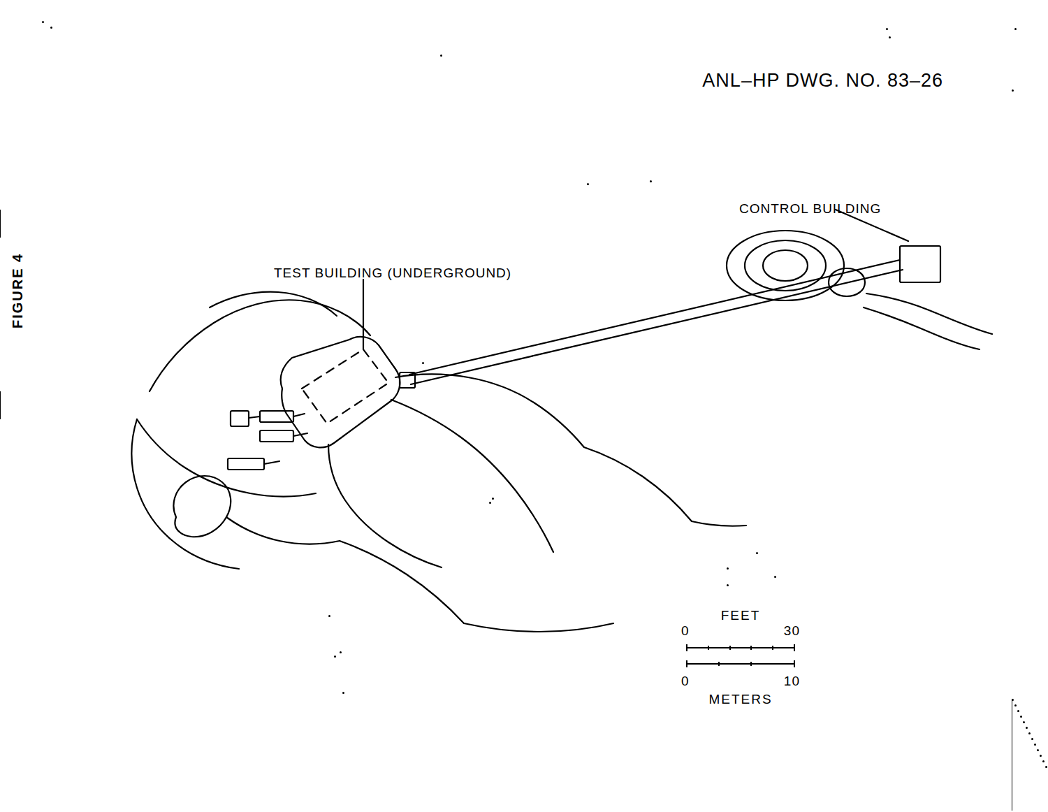ANL–HP DWG. NO. 83–26
FIGURE 4
CONTROL BUILDING
TEST BUILDING (UNDERGROUND)
FEET
0 30
0 10
METERS